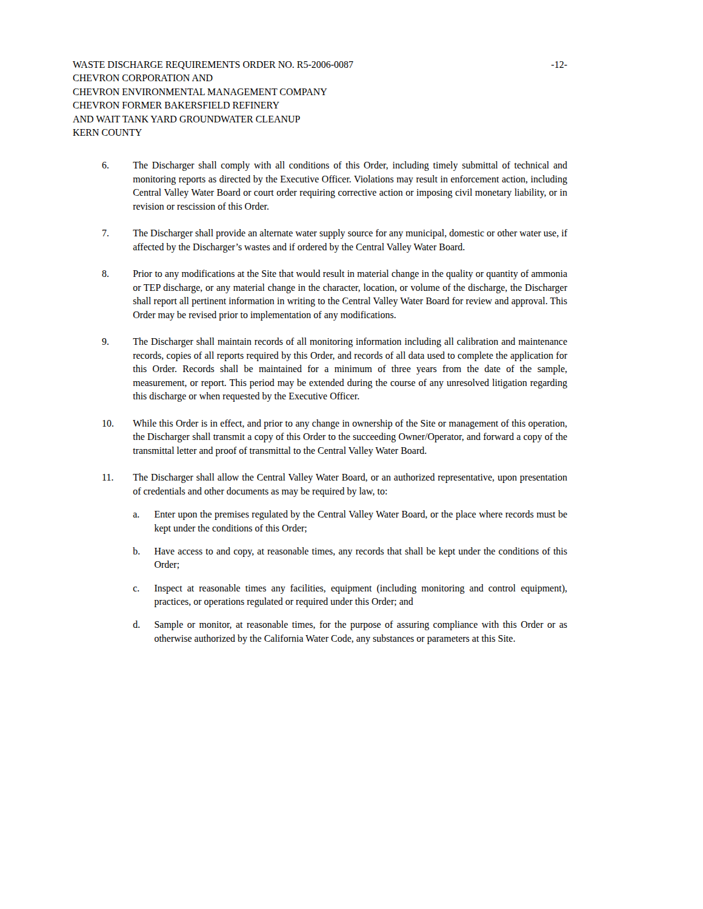WASTE DISCHARGE REQUIREMENTS ORDER NO. R5-2006-0087-12-
CHEVRON CORPORATION AND
CHEVRON ENVIRONMENTAL MANAGEMENT COMPANY
CHEVRON FORMER BAKERSFIELD REFINERY
AND WAIT TANK YARD GROUNDWATER CLEANUP
KERN COUNTY
The Discharger shall comply with all conditions of this Order, including timely submittal of technical and monitoring reports as directed by the Executive Officer. Violations may result in enforcement action, including Central Valley Water Board or court order requiring corrective action or imposing civil monetary liability, or in revision or rescission of this Order.
The Discharger shall provide an alternate water supply source for any municipal, domestic or other water use, if affected by the Discharger’s wastes and if ordered by the Central Valley Water Board.
Prior to any modifications at the Site that would result in material change in the quality or quantity of ammonia or TEP discharge, or any material change in the character, location, or volume of the discharge, the Discharger shall report all pertinent information in writing to the Central Valley Water Board for review and approval. This Order may be revised prior to implementation of any modifications.
The Discharger shall maintain records of all monitoring information including all calibration and maintenance records, copies of all reports required by this Order, and records of all data used to complete the application for this Order. Records shall be maintained for a minimum of three years from the date of the sample, measurement, or report. This period may be extended during the course of any unresolved litigation regarding this discharge or when requested by the Executive Officer.
While this Order is in effect, and prior to any change in ownership of the Site or management of this operation, the Discharger shall transmit a copy of this Order to the succeeding Owner/Operator, and forward a copy of the transmittal letter and proof of transmittal to the Central Valley Water Board.
The Discharger shall allow the Central Valley Water Board, or an authorized representative, upon presentation of credentials and other documents as may be required by law, to:
Enter upon the premises regulated by the Central Valley Water Board, or the place where records must be kept under the conditions of this Order;
Have access to and copy, at reasonable times, any records that shall be kept under the conditions of this Order;
Inspect at reasonable times any facilities, equipment (including monitoring and control equipment), practices, or operations regulated or required under this Order; and
Sample or monitor, at reasonable times, for the purpose of assuring compliance with this Order or as otherwise authorized by the California Water Code, any substances or parameters at this Site.